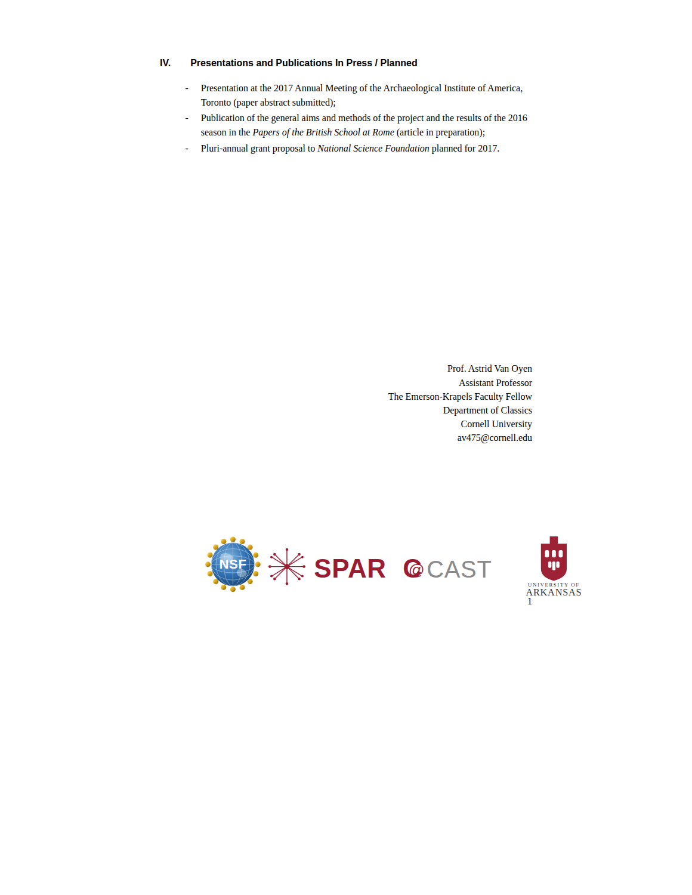IV. Presentations and Publications In Press / Planned
Presentation at the 2017 Annual Meeting of the Archaeological Institute of America, Toronto (paper abstract submitted);
Publication of the general aims and methods of the project and the results of the 2016 season in the Papers of the British School at Rome (article in preparation);
Pluri-annual grant proposal to National Science Foundation planned for 2017.
Prof. Astrid Van Oyen
Assistant Professor
The Emerson-Krapels Faculty Fellow
Department of Classics
Cornell University
av475@cornell.edu
NSF
SPAR C @ CAST
UNIVERSITY OF ARKANSAS
1